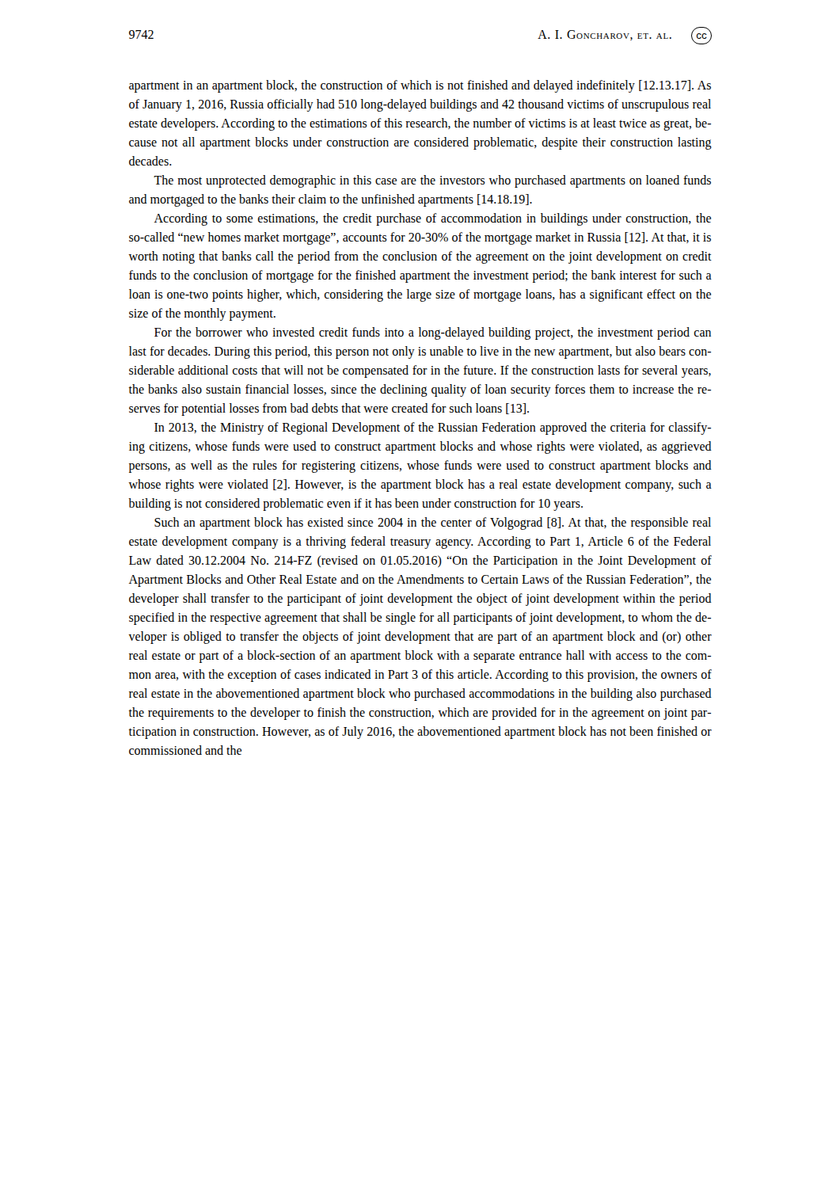9742 A. I. Goncharov, et. al. cc
apartment in an apartment block, the construction of which is not finished and delayed indefinitely [12.13.17]. As of January 1, 2016, Russia officially had 510 long-delayed buildings and 42 thousand victims of unscrupulous real estate developers. According to the estimations of this research, the number of victims is at least twice as great, because not all apartment blocks under construction are considered problematic, despite their construction lasting decades.
The most unprotected demographic in this case are the investors who purchased apartments on loaned funds and mortgaged to the banks their claim to the unfinished apartments [14.18.19].
According to some estimations, the credit purchase of accommodation in buildings under construction, the so-called “new homes market mortgage”, accounts for 20-30% of the mortgage market in Russia [12]. At that, it is worth noting that banks call the period from the conclusion of the agreement on the joint development on credit funds to the conclusion of mortgage for the finished apartment the investment period; the bank interest for such a loan is one-two points higher, which, considering the large size of mortgage loans, has a significant effect on the size of the monthly payment.
For the borrower who invested credit funds into a long-delayed building project, the investment period can last for decades. During this period, this person not only is unable to live in the new apartment, but also bears considerable additional costs that will not be compensated for in the future. If the construction lasts for several years, the banks also sustain financial losses, since the declining quality of loan security forces them to increase the reserves for potential losses from bad debts that were created for such loans [13].
In 2013, the Ministry of Regional Development of the Russian Federation approved the criteria for classifying citizens, whose funds were used to construct apartment blocks and whose rights were violated, as aggrieved persons, as well as the rules for registering citizens, whose funds were used to construct apartment blocks and whose rights were violated [2]. However, is the apartment block has a real estate development company, such a building is not considered problematic even if it has been under construction for 10 years.
Such an apartment block has existed since 2004 in the center of Volgograd [8]. At that, the responsible real estate development company is a thriving federal treasury agency. According to Part 1, Article 6 of the Federal Law dated 30.12.2004 No. 214-FZ (revised on 01.05.2016) “On the Participation in the Joint Development of Apartment Blocks and Other Real Estate and on the Amendments to Certain Laws of the Russian Federation”, the developer shall transfer to the participant of joint development the object of joint development within the period specified in the respective agreement that shall be single for all participants of joint development, to whom the developer is obliged to transfer the objects of joint development that are part of an apartment block and (or) other real estate or part of a block-section of an apartment block with a separate entrance hall with access to the common area, with the exception of cases indicated in Part 3 of this article. According to this provision, the owners of real estate in the abovementioned apartment block who purchased accommodations in the building also purchased the requirements to the developer to finish the construction, which are provided for in the agreement on joint participation in construction. However, as of July 2016, the abovementioned apartment block has not been finished or commissioned and the